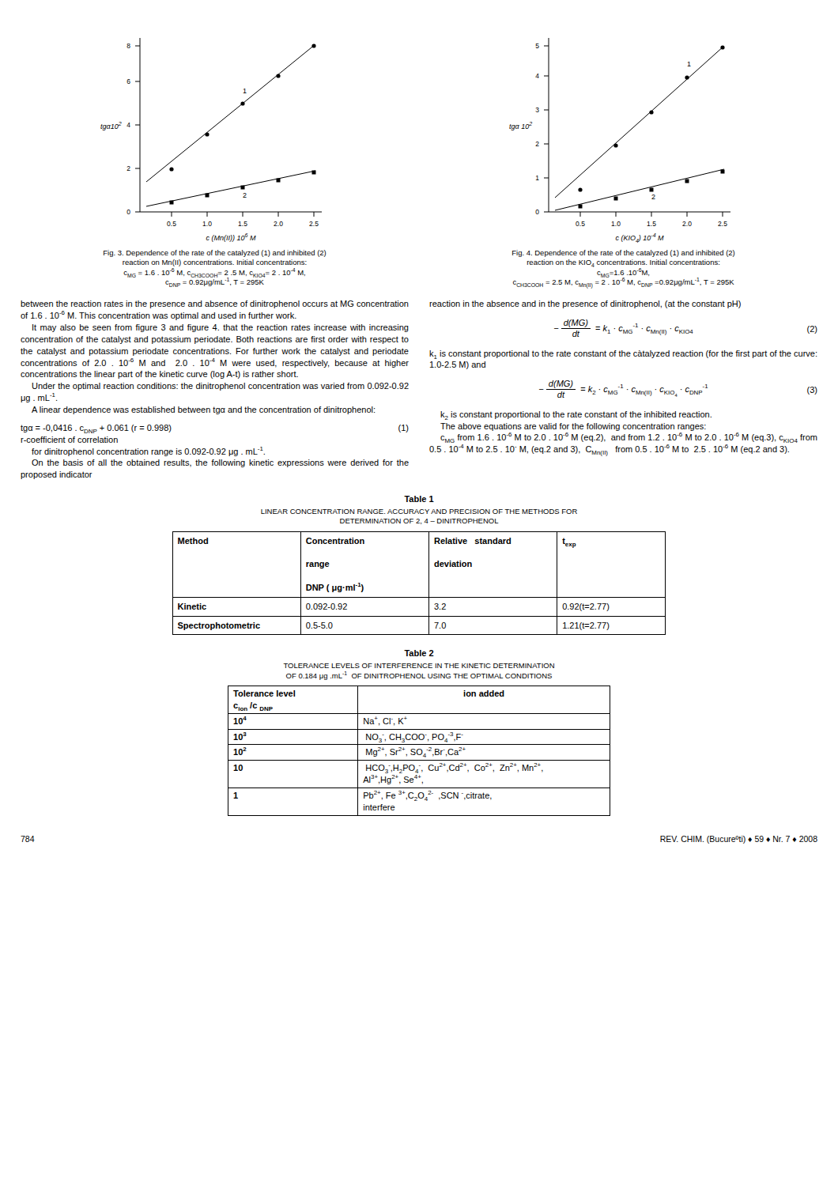0 2 4 6 8 0.5 1.0 1.5 2.0 2.5 tgα102 c (Mn(II)) 106 M 1 2
Fig. 3. Dependence of the rate of the catalyzed (1) and inhibited (2)
reaction on Mn(II) concentrations. Initial concentrations:
cMG = 1.6 . 10-6 M, cCH3COOH= 2 .5 M, cKIO4= 2 . 10-4 M,
cDNP = 0.92μg/mL-1, T = 295K
0 1 2 3 4 5 0.5 1.0 1.5 2.0 2.5 tgα 102 c (KIO4) 10-4 M 1 2
Fig. 4. Dependence of the rate of the catalyzed (1) and inhibited (2)
reaction on the KIO4 concentrations. Initial concentrations:
cMG=1.6 .10-6M,
cCH3COOH = 2.5 M, cMn(II) = 2 . 10-6 M, cDNP =0.92μg/mL-1, T = 295K
between the reaction rates in the presence and absence of dinitrophenol occurs at MG concentration of 1.6 . 10-6 M. This concentration was optimal and used in further work.
It may also be seen from figure 3 and figure 4. that the reaction rates increase with increasing concentration of the catalyst and potassium periodate. Both reactions are first order with respect to the catalyst and potassium periodate concentrations. For further work the catalyst and periodate concentrations of 2.0 . 10-6 M and 2.0 . 10-4 M were used, respectively, because at higher concentrations the linear part of the kinetic curve (log A-t) is rather short.
Under the optimal reaction conditions: the dinitrophenol concentration was varied from 0.092-0.92 μg . mL-1.
A linear dependence was established between tgα and the concentration of dinitrophenol:
tgα = -0,0416 . cDNP + 0.061 (r = 0.998)(1)
r-coefficient of correlation
for dinitrophenol concentration range is 0.092-0.92 μg . mL-1.
On the basis of all the obtained results, the following kinetic expressions were derived for the proposed indicator
reaction in the absence and in the presence of dinitrophenol, (at the constant pH)
− d(MG) dt = k1 · cMG-1 · cMn(II) · cKIO4 (2)
k1 is constant proportional to the rate constant of the càtalyzed reaction (for the first part of the curve: 1.0-2.5 M) and
− d(MG) dt = k2 · cMG-1 · cMn(II) · cKIO4 · cDNP-1 (3)
k2 is constant proportional to the rate constant of the inhibited reaction.
The above equations are valid for the following concentration ranges:
cMG from 1.6 . 10-6 M to 2.0 . 10-6 M (eq.2), and from 1.2 . 10-6 M to 2.0 . 10-6 M (eq.3), cKIO4 from 0.5 . 10-4 M to 2.5 . 10- M, (eq.2 and 3), CMn(II) from 0.5 . 10-6 M to 2.5 . 10-6 M (eq.2 and 3).
Table 1
LINEAR CONCENTRATION RANGE. ACCURACY AND PRECISION OF THE METHODS FOR
DETERMINATION OF 2, 4 – DINITROPHENOL
| Method | Concentration range DNP ( μg·ml -1 ) | Relative standard deviation | t exp |
| --- | --- | --- | --- |
| Kinetic | 0.092-0.92 | 3.2 | 0.92(t=2.77) |
| Spectrophotometric | 0.5-5.0 | 7.0 | 1.21(t=2.77) |
Table 2
TOLERANCE LEVELS OF INTERFERENCE IN THE KINETIC DETERMINATION
OF 0.184 μg .mL-1 OF DINITROPHENOL USING THE OPTIMAL CONDITIONS
| Tolerance level c ion /c DNP | ion added |
| --- | --- |
| 10 4 | Na + , Cl - , K + |
| 10 3 | NO 3 - , CH 3 COO - , PO 4 -3 ,F - |
| 10 2 | Mg 2+ , Sr 2+ , SO 4 -2 ,Br - ,Ca 2+ |
| 10 | HCO 3 - ,H 2 PO 4 - , Cu 2+ ,Cd 2+ , Co 2+ , Zn 2+ , Mn 2+ , Al 3+ ,Hg 2+ , Se 4+ , |
| 1 | Pb 2+ , Fe 3+ ,C 2 O 4 2- ,SCN - ,citrate, interfere |
784
REV. CHIM. (Bucureºti) ♦ 59 ♦ Nr. 7 ♦ 2008